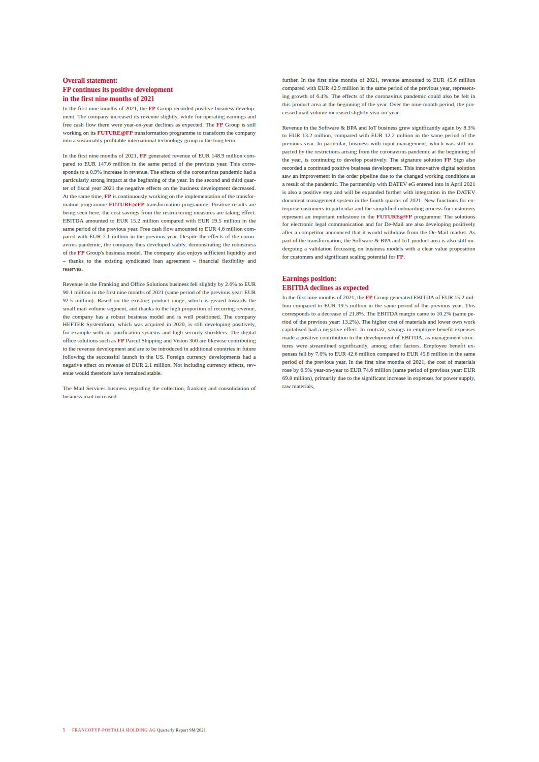Overall statement:
FP continues its positive development
in the first nine months of 2021
In the first nine months of 2021, the FP Group recorded positive business development. The company increased its revenue slightly, while for operating earnings and free cash flow there were year-on-year declines as expected. The FP Group is still working on its FUTURE@FP transformation programme to transform the company into a sustainably profitable international technology group in the long term.
In the first nine months of 2021, FP generated revenue of EUR 148.9 million compared to EUR 147.6 million in the same period of the previous year. This corresponds to a 0.9% increase in revenue. The effects of the coronavirus pandemic had a particularly strong impact at the beginning of the year. In the second and third quarter of fiscal year 2021 the negative effects on the business development decreased. At the same time, FP is continuously working on the implementation of the transformation programme FUTURE@FP transformation programme. Positive results are being seen here; the cost savings from the restructuring measures are taking effect. EBITDA amounted to EUR 15.2 million compared with EUR 19.5 million in the same period of the previous year. Free cash flow amounted to EUR 4.6 million compared with EUR 7.1 million in the previous year. Despite the effects of the coronavirus pandemic, the company thus developed stably, demonstrating the robustness of the FP Group's business model. The company also enjoys sufficient liquidity and – thanks to the existing syndicated loan agreement – financial flexibility and reserves.
Revenue in the Franking and Office Solutions business fell slightly by 2.6% to EUR 90.1 million in the first nine months of 2021 (same period of the previous year: EUR 92.5 million). Based on the existing product range, which is geared towards the small mail volume segment, and thanks to the high proportion of recurring revenue, the company has a robust business model and is well positioned. The company HEFTER Systemform, which was acquired in 2020, is still developing positively, for example with air purification systems and high-security shredders. The digital office solutions such as FP Parcel Shipping and Vision 360 are likewise contributing to the revenue development and are to be introduced in additional countries in future following the successful launch in the US. Foreign currency developments had a negative effect on revenue of EUR 2.1 million. Not including currency effects, revenue would therefore have remained stable.
The Mail Services business regarding the collection, franking and consolidation of business mail increased
further. In the first nine months of 2021, revenue amounted to EUR 45.6 million compared with EUR 42.9 million in the same period of the previous year, representing growth of 6.4%. The effects of the coronavirus pandemic could also be felt in this product area at the beginning of the year. Over the nine-month period, the processed mail volume increased slightly year-on-year.
Revenue in the Software & BPA and IoT business grew significantly again by 8.3% to EUR 13.2 million, compared with EUR 12.2 million in the same period of the previous year. In particular, business with input management, which was still impacted by the restrictions arising from the coronavirus pandemic at the beginning of the year, is continuing to develop positively. The signature solution FP Sign also recorded a continued positive business development. This innovative digital solution saw an improvement in the order pipeline due to the changed working conditions as a result of the pandemic. The partnership with DATEV eG entered into in April 2021 is also a positive step and will be expanded further with integration in the DATEV document management system in the fourth quarter of 2021. New functions for enterprise customers in particular and the simplified onboarding process for customers represent an important milestone in the FUTURE@FP programme. The solutions for electronic legal communication and for De-Mail are also developing positively after a competitor announced that it would withdraw from the De-Mail market. As part of the transformation, the Software & BPA and IoT product area is also still undergoing a validation focussing on business models with a clear value proposition for customers and significant scaling potential for FP.
Earnings position:
EBITDA declines as expected
In the first nine months of 2021, the FP Group generated EBITDA of EUR 15.2 million compared to EUR 19.5 million in the same period of the previous year. This corresponds to a decrease of 21.8%. The EBITDA margin came to 10.2% (same period of the previous year: 13.2%). The higher cost of materials and lower own work capitalised had a negative effect. In contrast, savings in employee benefit expenses made a positive contribution to the development of EBITDA, as management structures were streamlined significantly, among other factors. Employee benefit expenses fell by 7.0% to EUR 42.6 million compared to EUR 45.8 million in the same period of the previous year. In the first nine months of 2021, the cost of materials rose by 6.9% year-on-year to EUR 74.6 million (same period of previous year: EUR 69.8 million), primarily due to the significant increase in expenses for power supply, raw materials,
5 FRANCOTYP-POSTALIA HOLDING AG Quarterly Report 9M/2021